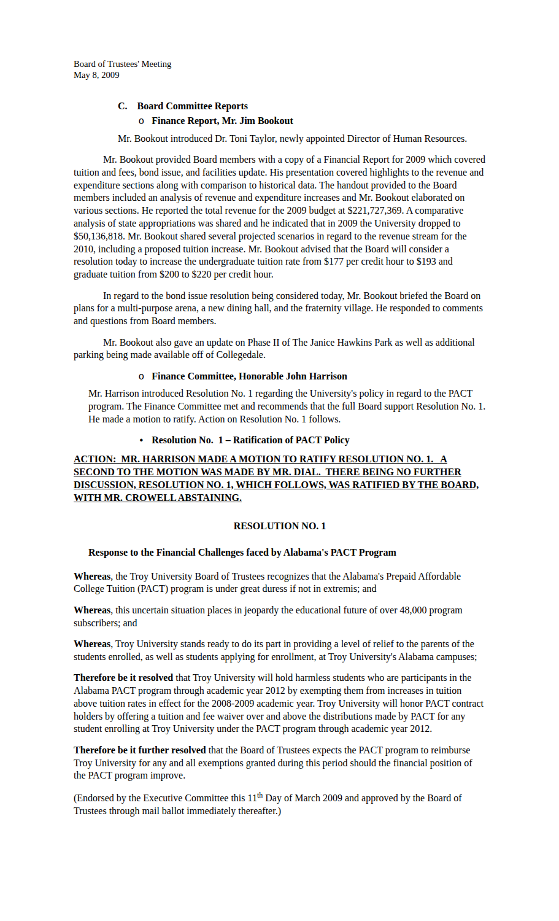Board of Trustees' Meeting
May 8, 2009
C. Board Committee Reports
o Finance Report, Mr. Jim Bookout
Mr. Bookout introduced Dr. Toni Taylor, newly appointed Director of Human Resources.
Mr. Bookout provided Board members with a copy of a Financial Report for 2009 which covered tuition and fees, bond issue, and facilities update. His presentation covered highlights to the revenue and expenditure sections along with comparison to historical data. The handout provided to the Board members included an analysis of revenue and expenditure increases and Mr. Bookout elaborated on various sections. He reported the total revenue for the 2009 budget at $221,727,369. A comparative analysis of state appropriations was shared and he indicated that in 2009 the University dropped to $50,136,818. Mr. Bookout shared several projected scenarios in regard to the revenue stream for the 2010, including a proposed tuition increase. Mr. Bookout advised that the Board will consider a resolution today to increase the undergraduate tuition rate from $177 per credit hour to $193 and graduate tuition from $200 to $220 per credit hour.
In regard to the bond issue resolution being considered today, Mr. Bookout briefed the Board on plans for a multi-purpose arena, a new dining hall, and the fraternity village. He responded to comments and questions from Board members.
Mr. Bookout also gave an update on Phase II of The Janice Hawkins Park as well as additional parking being made available off of Collegedale.
o Finance Committee, Honorable John Harrison
Mr. Harrison introduced Resolution No. 1 regarding the University's policy in regard to the PACT program. The Finance Committee met and recommends that the full Board support Resolution No. 1. He made a motion to ratify. Action on Resolution No. 1 follows.
• Resolution No. 1 – Ratification of PACT Policy
ACTION: MR. HARRISON MADE A MOTION TO RATIFY RESOLUTION NO. 1. A SECOND TO THE MOTION WAS MADE BY MR. DIAL. THERE BEING NO FURTHER DISCUSSION, RESOLUTION NO. 1, WHICH FOLLOWS, WAS RATIFIED BY THE BOARD, WITH MR. CROWELL ABSTAINING.
RESOLUTION NO. 1
Response to the Financial Challenges faced by Alabama's PACT Program
Whereas, the Troy University Board of Trustees recognizes that the Alabama's Prepaid Affordable College Tuition (PACT) program is under great duress if not in extremis; and
Whereas, this uncertain situation places in jeopardy the educational future of over 48,000 program subscribers; and
Whereas, Troy University stands ready to do its part in providing a level of relief to the parents of the students enrolled, as well as students applying for enrollment, at Troy University's Alabama campuses;
Therefore be it resolved that Troy University will hold harmless students who are participants in the Alabama PACT program through academic year 2012 by exempting them from increases in tuition above tuition rates in effect for the 2008-2009 academic year. Troy University will honor PACT contract holders by offering a tuition and fee waiver over and above the distributions made by PACT for any student enrolling at Troy University under the PACT program through academic year 2012.
Therefore be it further resolved that the Board of Trustees expects the PACT program to reimburse Troy University for any and all exemptions granted during this period should the financial position of the PACT program improve.
(Endorsed by the Executive Committee this 11th Day of March 2009 and approved by the Board of Trustees through mail ballot immediately thereafter.)